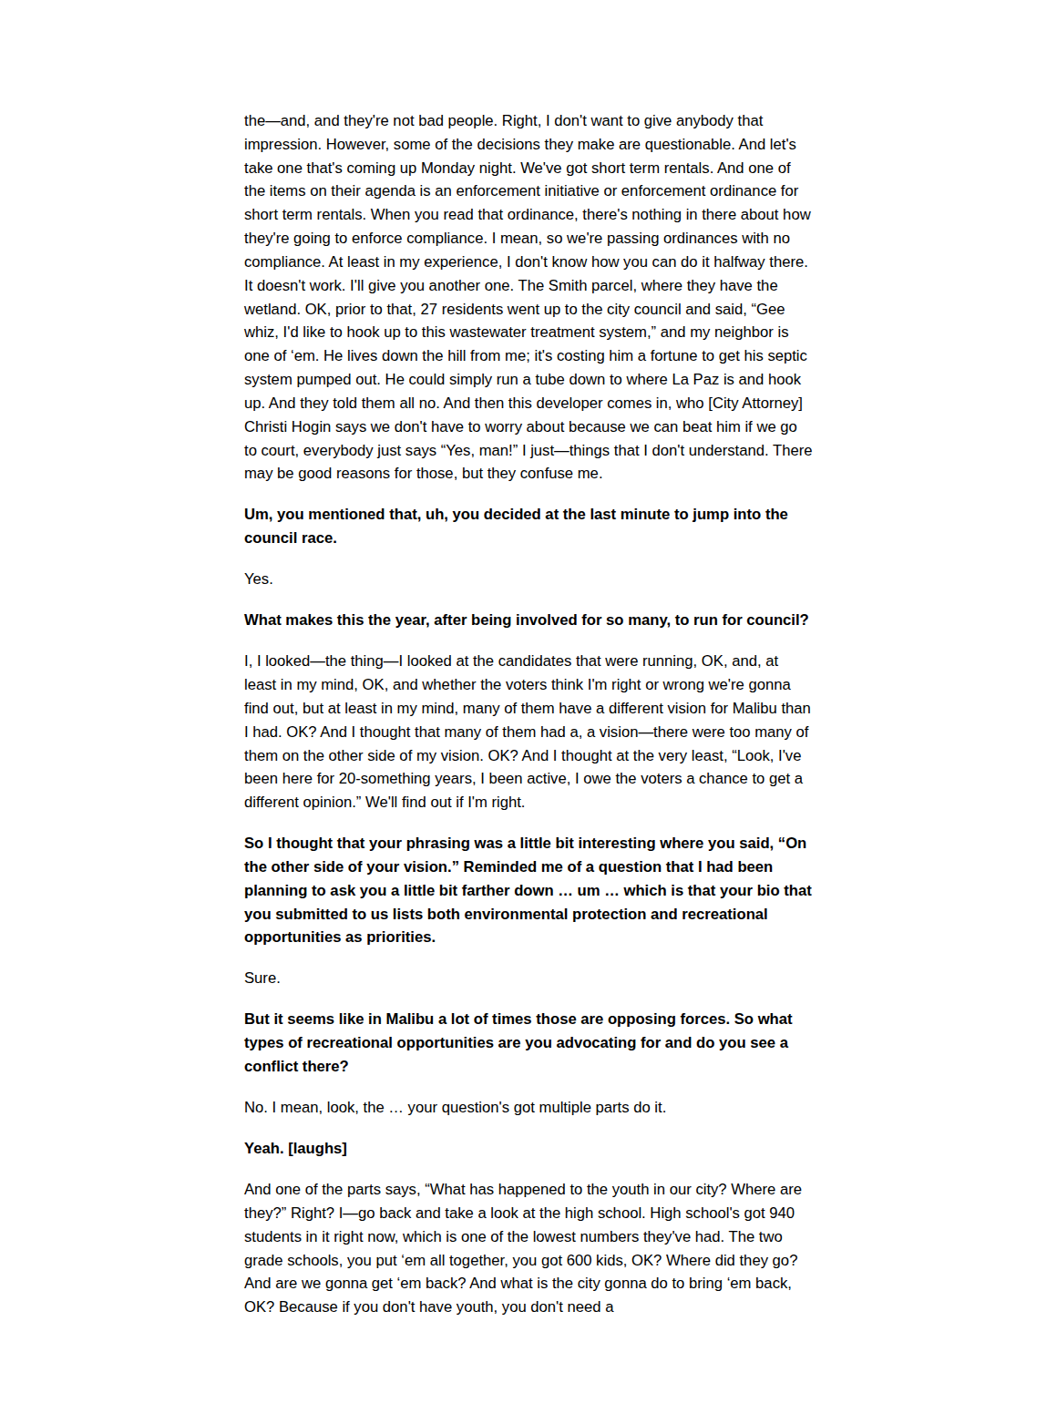the—and, and they're not bad people. Right, I don't want to give anybody that impression. However, some of the decisions they make are questionable. And let's take one that's coming up Monday night. We've got short term rentals. And one of the items on their agenda is an enforcement initiative or enforcement ordinance for short term rentals. When you read that ordinance, there's nothing in there about how they're going to enforce compliance. I mean, so we're passing ordinances with no compliance. At least in my experience, I don't know how you can do it halfway there. It doesn't work. I'll give you another one. The Smith parcel, where they have the wetland. OK, prior to that, 27 residents went up to the city council and said, “Gee whiz, I'd like to hook up to this wastewater treatment system,” and my neighbor is one of ‘em. He lives down the hill from me; it's costing him a fortune to get his septic system pumped out. He could simply run a tube down to where La Paz is and hook up. And they told them all no. And then this developer comes in, who [City Attorney] Christi Hogin says we don't have to worry about because we can beat him if we go to court, everybody just says “Yes, man!” I just—things that I don't understand. There may be good reasons for those, but they confuse me.
Um, you mentioned that, uh, you decided at the last minute to jump into the council race.
Yes.
What makes this the year, after being involved for so many, to run for council?
I, I looked—the thing—I looked at the candidates that were running, OK, and, at least in my mind, OK, and whether the voters think I'm right or wrong we're gonna find out, but at least in my mind, many of them have a different vision for Malibu than I had. OK? And I thought that many of them had a, a vision—there were too many of them on the other side of my vision. OK? And I thought at the very least, “Look, I've been here for 20-something years, I been active, I owe the voters a chance to get a different opinion.” We'll find out if I'm right.
So I thought that your phrasing was a little bit interesting where you said, “On the other side of your vision.” Reminded me of a question that I had been planning to ask you a little bit farther down … um … which is that your bio that you submitted to us lists both environmental protection and recreational opportunities as priorities.
Sure.
But it seems like in Malibu a lot of times those are opposing forces. So what types of recreational opportunities are you advocating for and do you see a conflict there?
No. I mean, look, the … your question's got multiple parts do it.
Yeah. [laughs]
And one of the parts says, “What has happened to the youth in our city? Where are they?” Right? I—go back and take a look at the high school. High school's got 940 students in it right now, which is one of the lowest numbers they've had. The two grade schools, you put ‘em all together, you got 600 kids, OK? Where did they go? And are we gonna get ‘em back? And what is the city gonna do to bring ‘em back, OK? Because if you don't have youth, you don't need a